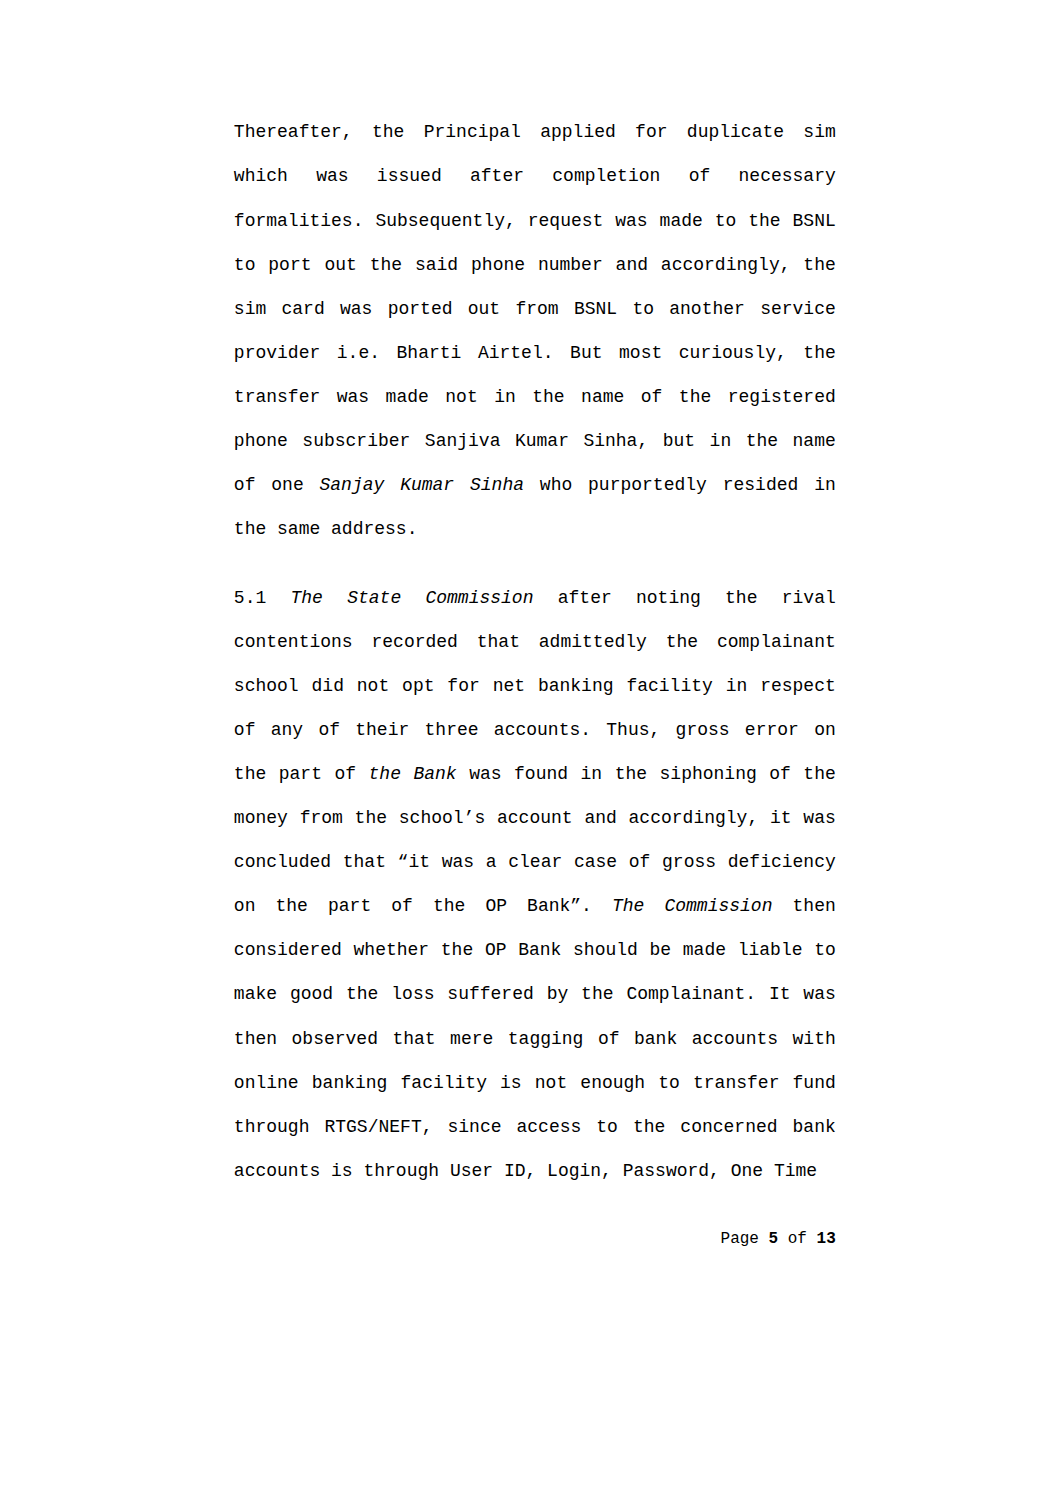Thereafter, the Principal applied for duplicate sim which was issued after completion of necessary formalities. Subsequently, request was made to the BSNL to port out the said phone number and accordingly, the sim card was ported out from BSNL to another service provider i.e. Bharti Airtel. But most curiously, the transfer was made not in the name of the registered phone subscriber Sanjiva Kumar Sinha, but in the name of one Sanjay Kumar Sinha who purportedly resided in the same address.
5.1 The State Commission after noting the rival contentions recorded that admittedly the complainant school did not opt for net banking facility in respect of any of their three accounts. Thus, gross error on the part of the Bank was found in the siphoning of the money from the school’s account and accordingly, it was concluded that “it was a clear case of gross deficiency on the part of the OP Bank”. The Commission then considered whether the OP Bank should be made liable to make good the loss suffered by the Complainant. It was then observed that mere tagging of bank accounts with online banking facility is not enough to transfer fund through RTGS/NEFT, since access to the concerned bank accounts is through User ID, Login, Password, One Time
Page 5 of 13